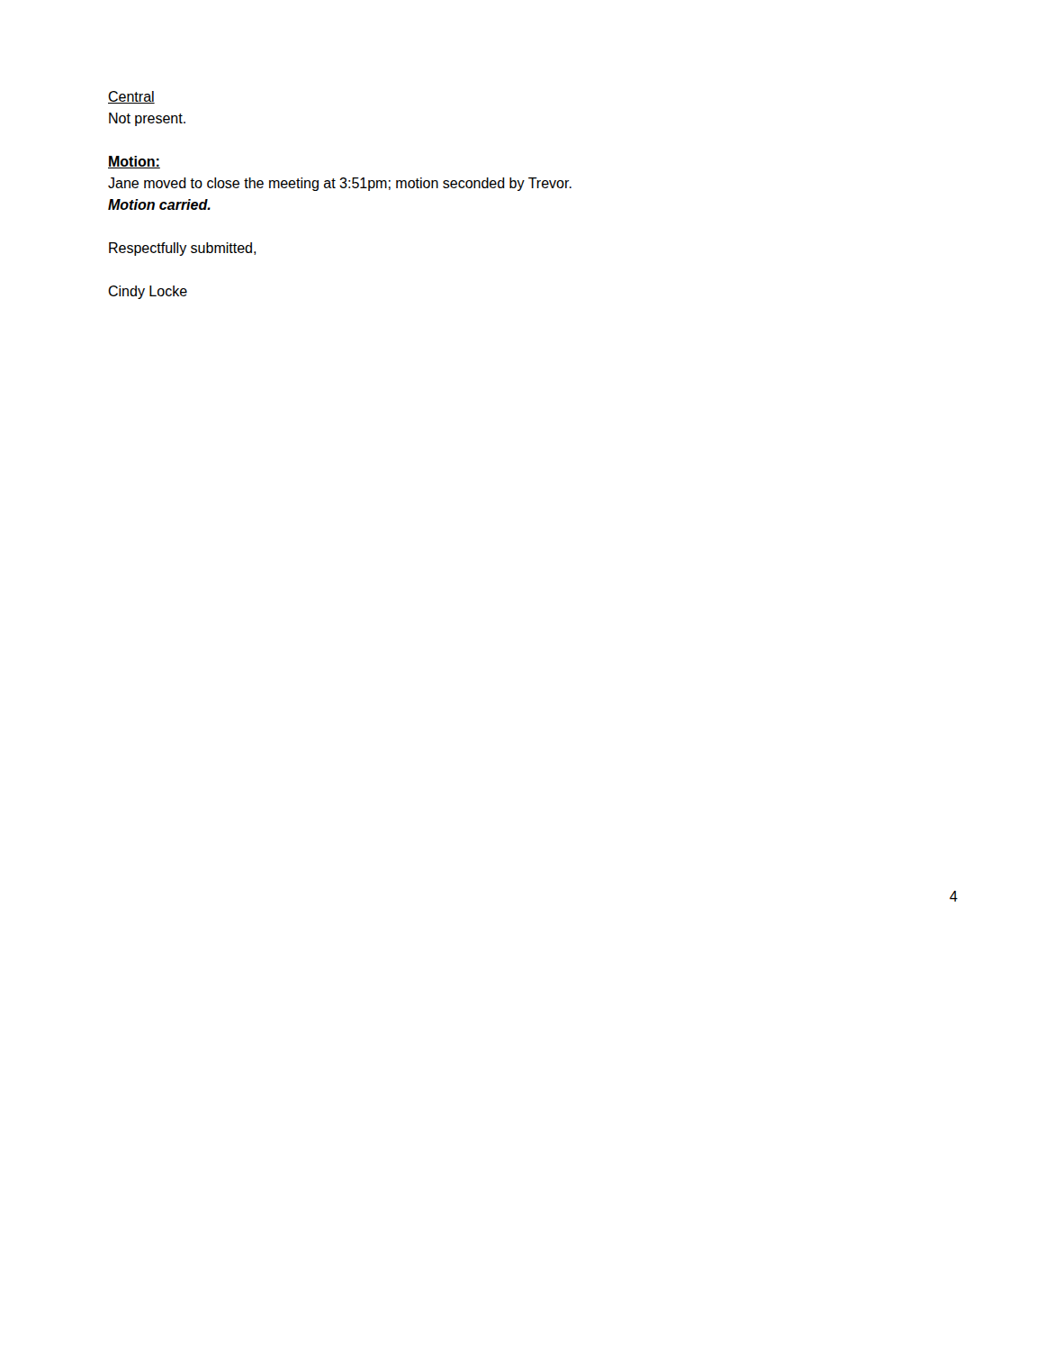Central
Not present.
Motion:
Jane moved to close the meeting at 3:51pm; motion seconded by Trevor.
Motion carried.
Respectfully submitted,
Cindy Locke
4